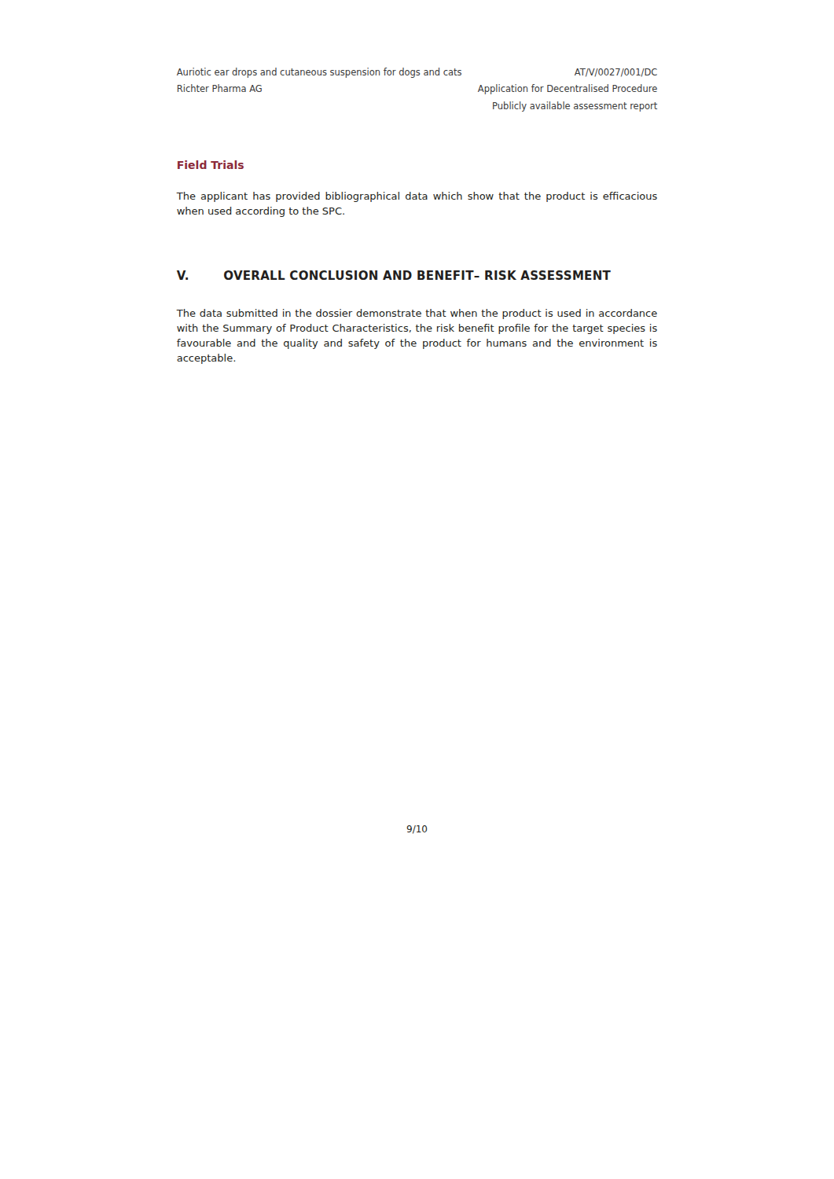Auriotic ear drops and cutaneous suspension for dogs and cats
Richter Pharma AG
AT/V/0027/001/DC
Application for Decentralised Procedure
Publicly available assessment report
Field Trials
The applicant has provided bibliographical data which show that the product is efficacious when used according to the SPC.
V. OVERALL CONCLUSION AND BENEFIT– RISK ASSESSMENT
The data submitted in the dossier demonstrate that when the product is used in accordance with the Summary of Product Characteristics, the risk benefit profile for the target species is favourable and the quality and safety of the product for humans and the environment is acceptable.
9/10